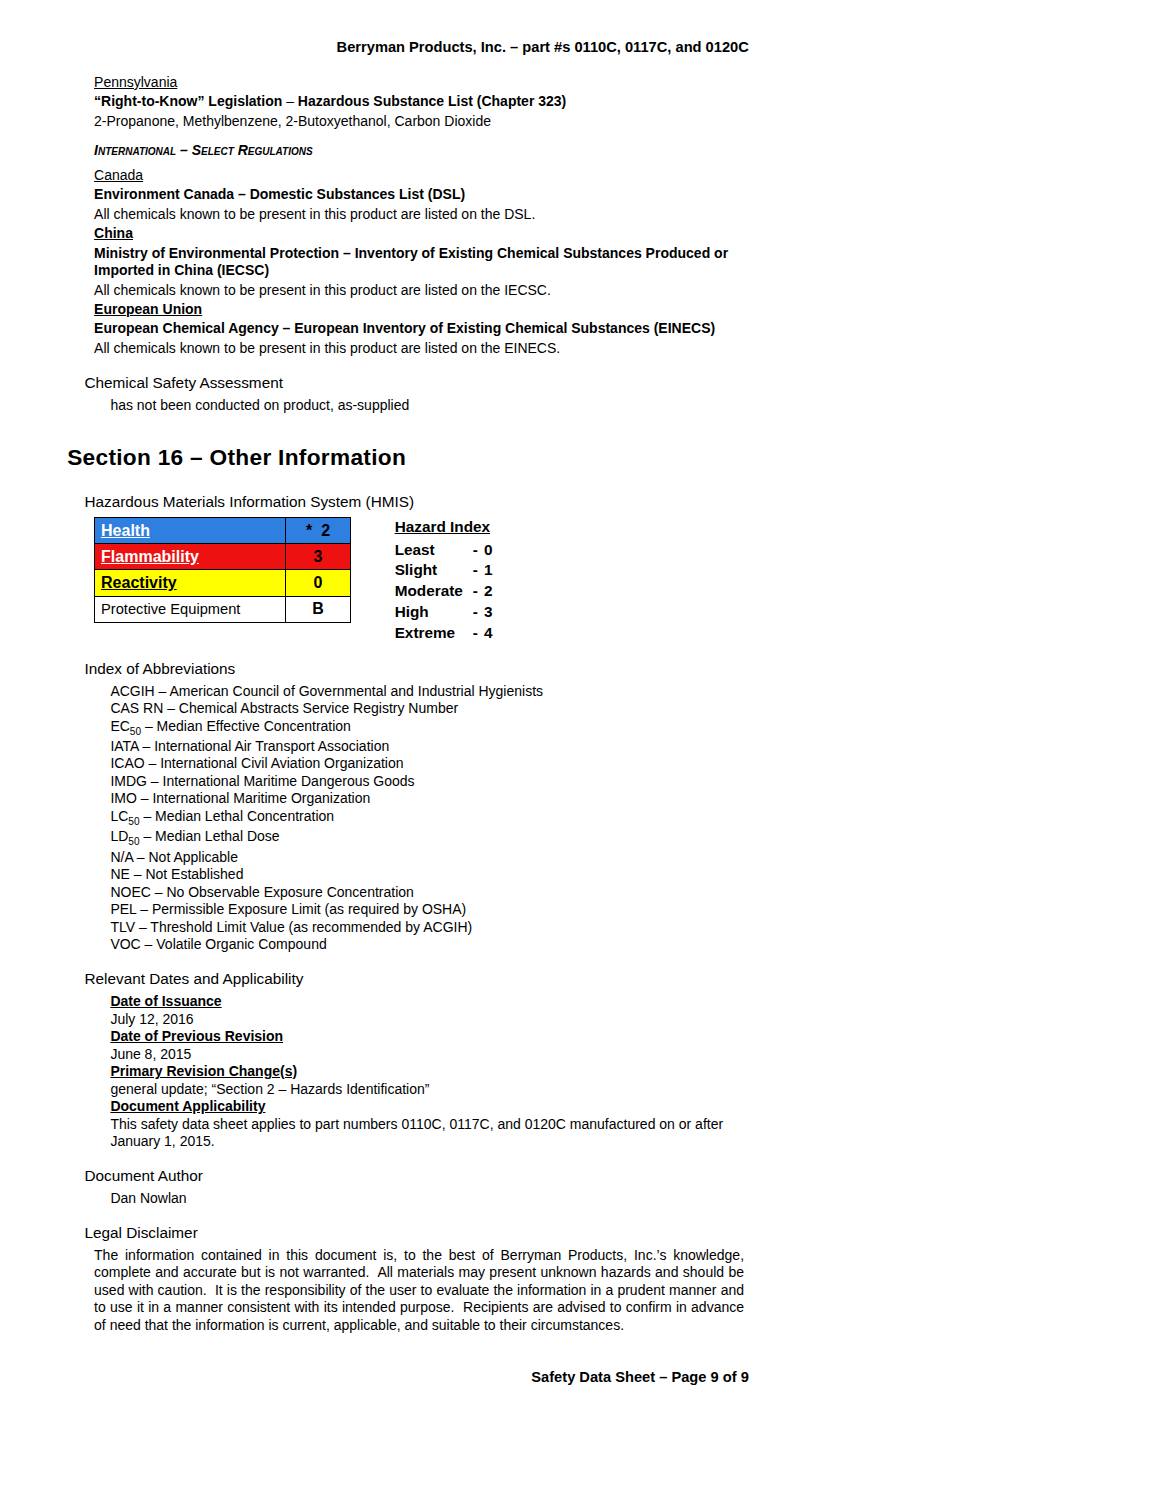Berryman Products, Inc. – part #s 0110C, 0117C, and 0120C
Pennsylvania
“Right-to-Know” Legislation – Hazardous Substance List (Chapter 323)
2-Propanone, Methylbenzene, 2-Butoxyethanol, Carbon Dioxide
International – Select Regulations
Canada
Environment Canada – Domestic Substances List (DSL)
All chemicals known to be present in this product are listed on the DSL.
China
Ministry of Environmental Protection – Inventory of Existing Chemical Substances Produced or Imported in China (IECSC)
All chemicals known to be present in this product are listed on the IECSC.
European Union
European Chemical Agency – European Inventory of Existing Chemical Substances (EINECS)
All chemicals known to be present in this product are listed on the EINECS.
Chemical Safety Assessment
has not been conducted on product, as-supplied
Section 16 – Other Information
Hazardous Materials Information System (HMIS)
| Health | * 2 |
| Flammability | 3 |
| Reactivity | 0 |
| Protective Equipment | B |
Hazard Index
| Least | - | 0 |
| Slight | - | 1 |
| Moderate | - | 2 |
| High | - | 3 |
| Extreme | - | 4 |
Index of Abbreviations
ACGIH – American Council of Governmental and Industrial Hygienists
CAS RN – Chemical Abstracts Service Registry Number
EC50 – Median Effective Concentration
IATA – International Air Transport Association
ICAO – International Civil Aviation Organization
IMDG – International Maritime Dangerous Goods
IMO – International Maritime Organization
LC50 – Median Lethal Concentration
LD50 – Median Lethal Dose
N/A – Not Applicable
NE – Not Established
NOEC – No Observable Exposure Concentration
PEL – Permissible Exposure Limit (as required by OSHA)
TLV – Threshold Limit Value (as recommended by ACGIH)
VOC – Volatile Organic Compound
Relevant Dates and Applicability
Date of Issuance
July 12, 2016
Date of Previous Revision
June 8, 2015
Primary Revision Change(s)
general update; “Section 2 – Hazards Identification”
Document Applicability
This safety data sheet applies to part numbers 0110C, 0117C, and 0120C manufactured on or after January 1, 2015.
Document Author
Dan Nowlan
Legal Disclaimer
The information contained in this document is, to the best of Berryman Products, Inc.’s knowledge, complete and accurate but is not warranted. All materials may present unknown hazards and should be used with caution. It is the responsibility of the user to evaluate the information in a prudent manner and to use it in a manner consistent with its intended purpose. Recipients are advised to confirm in advance of need that the information is current, applicable, and suitable to their circumstances.
Safety Data Sheet – Page 9 of 9